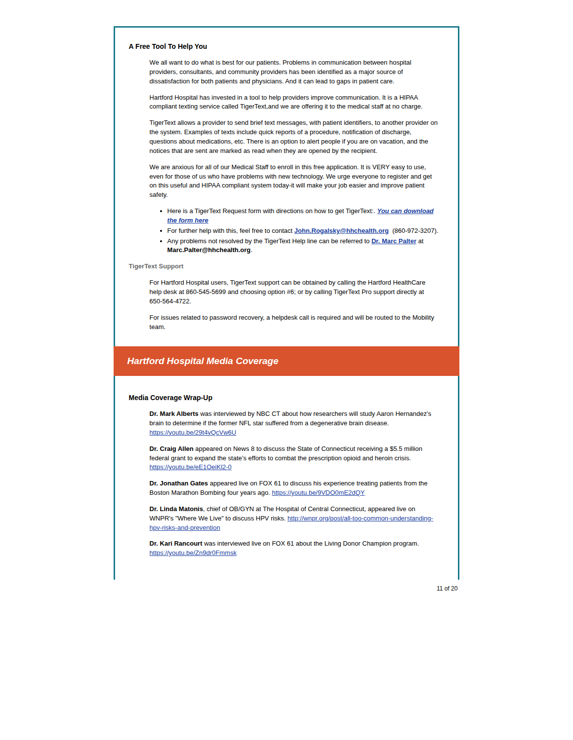A Free Tool To Help You
We all want to do what is best for our patients. Problems in communication between hospital providers, consultants, and community providers has been identified as a major source of dissatisfaction for both patients and physicians. And it can lead to gaps in patient care.
Hartford Hospital has invested in a tool to help providers improve communication. It is a HIPAA compliant texting service called TigerText,and we are offering it to the medical staff at no charge.
TigerText allows a provider to send brief text messages, with patient identifiers, to another provider on the system. Examples of texts include quick reports of a procedure, notification of discharge, questions about medications, etc. There is an option to alert people if you are on vacation, and the notices that are sent are marked as read when they are opened by the recipient.
We are anxious for all of our Medical Staff to enroll in this free application. It is VERY easy to use, even for those of us who have problems with new technology. We urge everyone to register and get on this useful and HIPAA compliant system today-it will make your job easier and improve patient safety.
Here is a TigerText Request form with directions on how to get TigerText:. You can download the form here
For further help with this, feel free to contact John.Rogalsky@hhchealth.org (860-972-3207).
Any problems not resolved by the TigerText Help line can be referred to Dr. Marc Palter at Marc.Palter@hhchealth.org.
TigerText Support
For Hartford Hospital users, TigerText support can be obtained by calling the Hartford HealthCare help desk at 860-545-5699 and choosing option #6; or by calling TigerText Pro support directly at 650-564-4722.
For issues related to password recovery, a helpdesk call is required and will be routed to the Mobility team.
Hartford Hospital Media Coverage
Media Coverage Wrap-Up
Dr. Mark Alberts was interviewed by NBC CT about how researchers will study Aaron Hernandez's brain to determine if the former NFL star suffered from a degenerative brain disease. https://youtu.be/29t4yQcVw6U
Dr. Craig Allen appeared on News 8 to discuss the State of Connecticut receiving a $5.5 million federal grant to expand the state’s efforts to combat the prescription opioid and heroin crisis. https://youtu.be/eE1OeiKl2-0
Dr. Jonathan Gates appeared live on FOX 61 to discuss his experience treating patients from the Boston Marathon Bombing four years ago. https://youtu.be/9VDO0mE2dQY
Dr. Linda Matonis, chief of OB/GYN at The Hospital of Central Connecticut, appeared live on WNPR's "Where We Live" to discuss HPV risks. http://wnpr.org/post/all-too-common-understanding-hpv-risks-and-prevention
Dr. Kari Rancourt was interviewed live on FOX 61 about the Living Donor Champion program. https://youtu.be/Zn9dr0Fmmsk
11 of 20